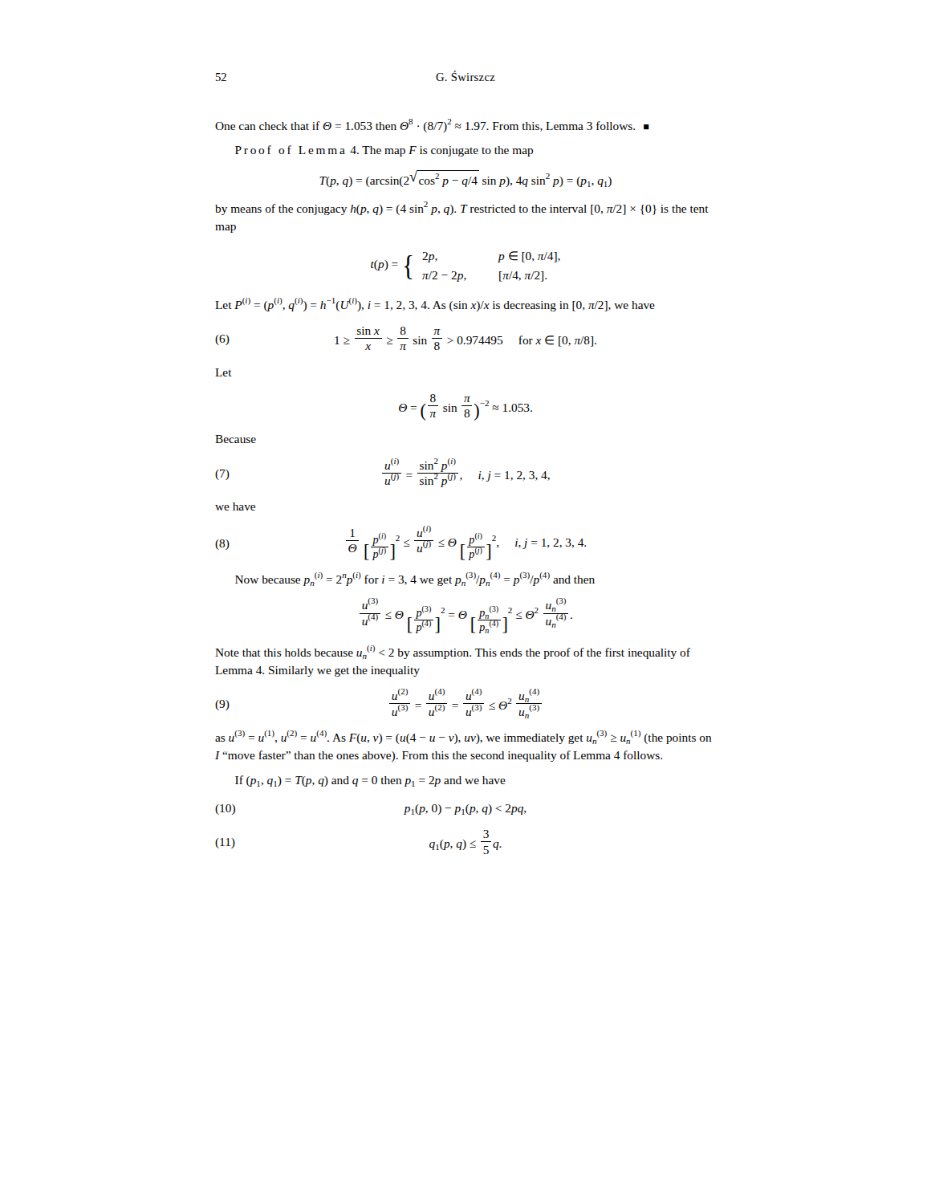52
G. Świrszcz
One can check that if Θ = 1.053 then Θ8 · (8/7)2 ≈ 1.97. From this, Lemma 3 follows.
Proof of Lemma 4. The map F is conjugate to the map
T(p, q) = (arcsin(2cos2 p − q/4 sin p), 4q sin2 p) = (p1, q1)
by means of the conjugacy h(p, q) = (4 sin2 p, q). T restricted to the interval [0, π/2] × {0} is the tent map
t(p) = {
| 2 p , | p ∈ [0, π /4], |
| π /2 − 2 p , | [ π /4, π /2]. |
Let P(i) = (p(i), q(i)) = h−1(U(i)), i = 1, 2, 3, 4. As (sin x)/x is decreasing in [0, π/2], we have
(6) 1 ≥ sin x x ≥ 8 π sin π 8 > 0.974495 for x ∈ [0, π/8].
Let
Θ = (8 π sin π 8)−2 ≈ 1.053.
Because
(7) u(i) u(j) = sin2 p(i) sin2 p(j), i, j = 1, 2, 3, 4,
we have
(8) 1 Θ [p(i) p(j)]2 ≤ u(i) u(j) ≤ Θ [p(i) p(j)]2, i, j = 1, 2, 3, 4.
Now because pn(i) = 2np(i) for i = 3, 4 we get pn(3)/pn(4) = p(3)/p(4) and then
u(3) u(4) ≤ Θ [p(3) p(4)]2 = Θ [pn(3) pn(4)]2 ≤ Θ2 un(3) un(4).
Note that this holds because un(i) < 2 by assumption. This ends the proof of the first inequality of Lemma 4. Similarly we get the inequality
(9) u(2) u(3) = u(4) u(2) = u(4) u(3) ≤ Θ2 un(4) un(3)
as u(3) = u(1), u(2) = u(4). As F(u, v) = (u(4 − u − v), uv), we immediately get un(3) ≥ un(1) (the points on I “move faster” than the ones above). From this the second inequality of Lemma 4 follows.
If (p1, q1) = T(p, q) and q = 0 then p1 = 2p and we have
(10) p1(p, 0) − p1(p, q) < 2pq,
(11) q1(p, q) ≤ 35 q.